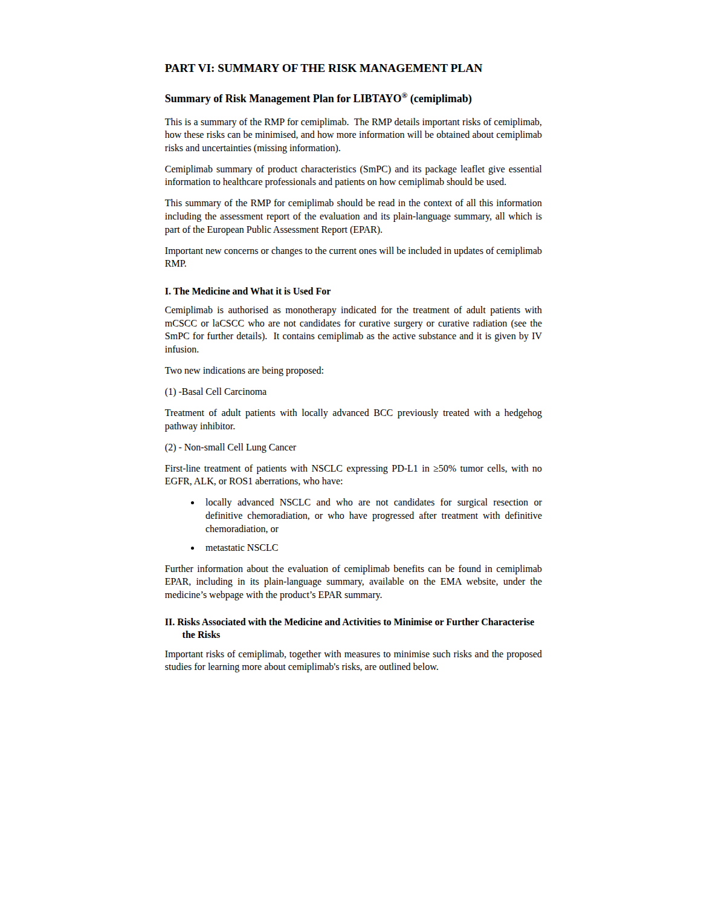PART VI: SUMMARY OF THE RISK MANAGEMENT PLAN
Summary of Risk Management Plan for LIBTAYO® (cemiplimab)
This is a summary of the RMP for cemiplimab. The RMP details important risks of cemiplimab, how these risks can be minimised, and how more information will be obtained about cemiplimab risks and uncertainties (missing information).
Cemiplimab summary of product characteristics (SmPC) and its package leaflet give essential information to healthcare professionals and patients on how cemiplimab should be used.
This summary of the RMP for cemiplimab should be read in the context of all this information including the assessment report of the evaluation and its plain-language summary, all which is part of the European Public Assessment Report (EPAR).
Important new concerns or changes to the current ones will be included in updates of cemiplimab RMP.
I. The Medicine and What it is Used For
Cemiplimab is authorised as monotherapy indicated for the treatment of adult patients with mCSCC or laCSCC who are not candidates for curative surgery or curative radiation (see the SmPC for further details). It contains cemiplimab as the active substance and it is given by IV infusion.
Two new indications are being proposed:
(1) -Basal Cell Carcinoma
Treatment of adult patients with locally advanced BCC previously treated with a hedgehog pathway inhibitor.
(2) - Non-small Cell Lung Cancer
First-line treatment of patients with NSCLC expressing PD-L1 in ≥50% tumor cells, with no EGFR, ALK, or ROS1 aberrations, who have:
locally advanced NSCLC and who are not candidates for surgical resection or definitive chemoradiation, or who have progressed after treatment with definitive chemoradiation, or
metastatic NSCLC
Further information about the evaluation of cemiplimab benefits can be found in cemiplimab EPAR, including in its plain-language summary, available on the EMA website, under the medicine’s webpage with the product’s EPAR summary.
II. Risks Associated with the Medicine and Activities to Minimise or Further Characterise the Risks
Important risks of cemiplimab, together with measures to minimise such risks and the proposed studies for learning more about cemiplimab's risks, are outlined below.